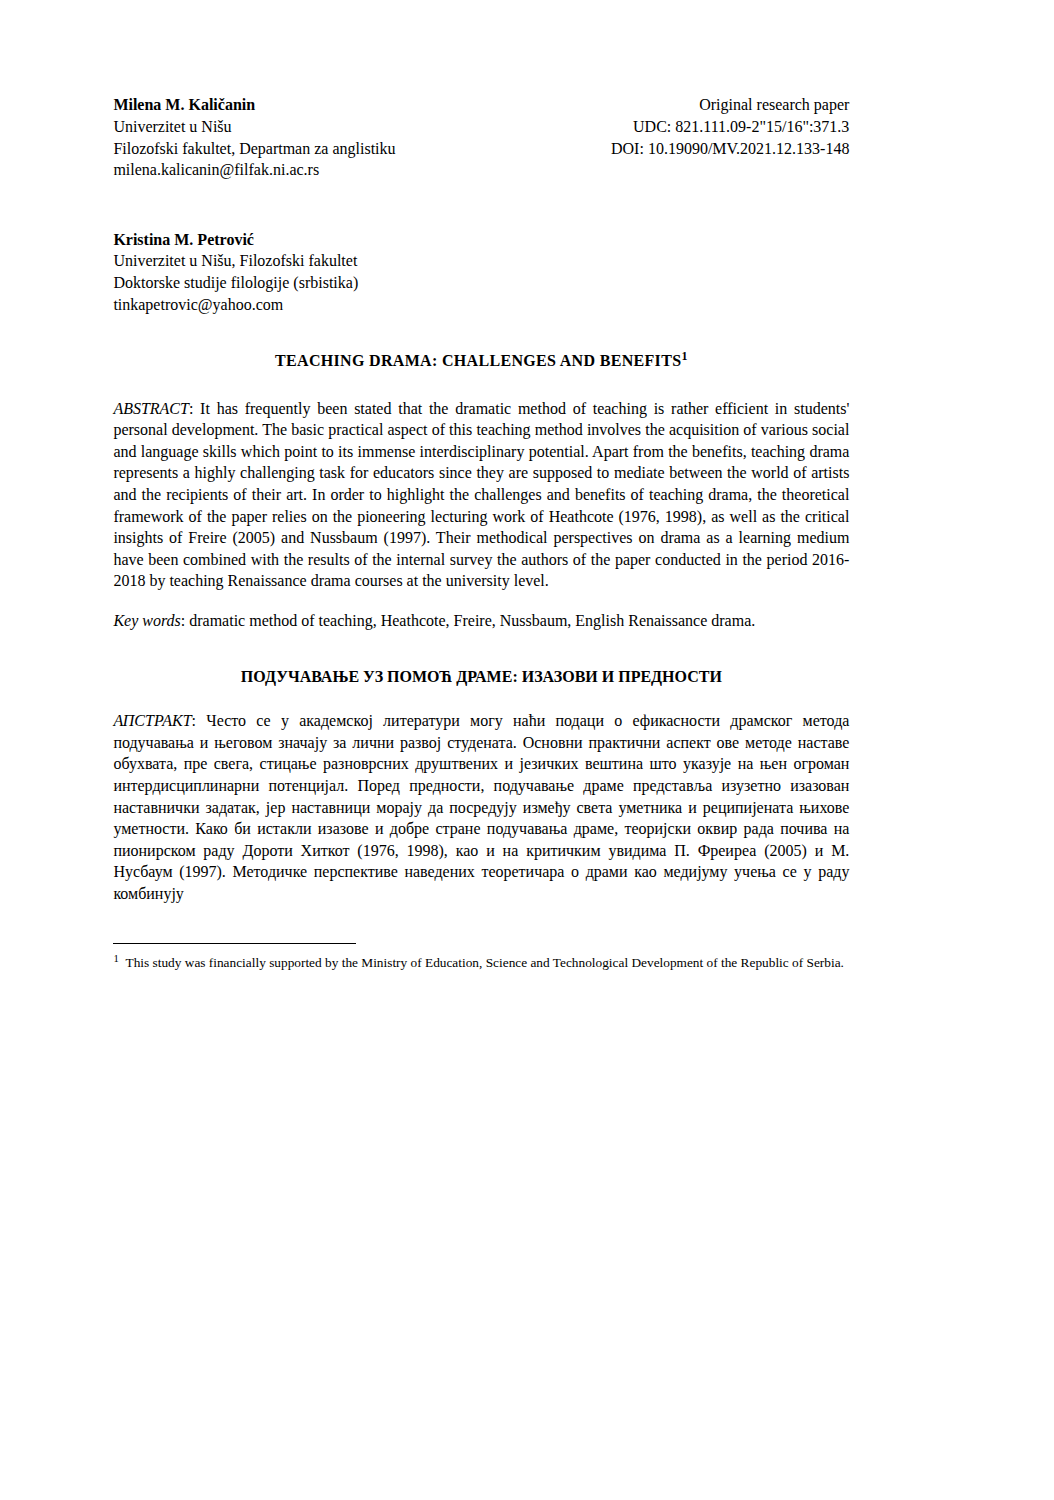Milena M. Kaličanin
Univerzitet u Nišu
Filozofski fakultet, Departman za anglistiku
milena.kalicanin@filfak.ni.ac.rs
Original research paper
UDC: 821.111.09-2"15/16":371.3
DOI: 10.19090/MV.2021.12.133-148
Kristina M. Petrović
Univerzitet u Nišu, Filozofski fakultet
Doktorske studije filologije (srbistika)
tinkapetrovic@yahoo.com
Teaching Drama: Challenges and Benefits1
ABSTRACT: It has frequently been stated that the dramatic method of teaching is rather efficient in students' personal development. The basic practical aspect of this teaching method involves the acquisition of various social and language skills which point to its immense interdisciplinary potential. Apart from the benefits, teaching drama represents a highly challenging task for educators since they are supposed to mediate between the world of artists and the recipients of their art. In order to highlight the challenges and benefits of teaching drama, the theoretical framework of the paper relies on the pioneering lecturing work of Heathcote (1976, 1998), as well as the critical insights of Freire (2005) and Nussbaum (1997). Their methodical perspectives on drama as a learning medium have been combined with the results of the internal survey the authors of the paper conducted in the period 2016-2018 by teaching Renaissance drama courses at the university level.
Key words: dramatic method of teaching, Heathcote, Freire, Nussbaum, English Renaissance drama.
Подучавање уз помоћ драме: изазови и предности
АПСТРАКТ: Често се у академској литератури могу наћи подаци о ефикасности драмског метода подучавања и његовом значају за лични развој студената. Основни практични аспект ове методе наставе обухвата, пре свега, стицање разноврсних друштвених и језичких вештина што указује на њен огроман интердисциплинарни потенцијал. Поред предности, подучавање драме представља изузетно изазован наставнички задатак, јер наставници морају да посредују између света уметника и реципијената њихове уметности. Како би истакли изазове и добре стране подучавања драме, теоријски оквир рада почива на пионирском раду Дороти Хиткот (1976, 1998), као и на критичким увидима П. Фреиреа (2005) и М. Нусбаум (1997). Методичке перспективе наведених теоретичара о драми као медијуму учења се у раду комбинују
1 This study was financially supported by the Ministry of Education, Science and Technological Development of the Republic of Serbia.